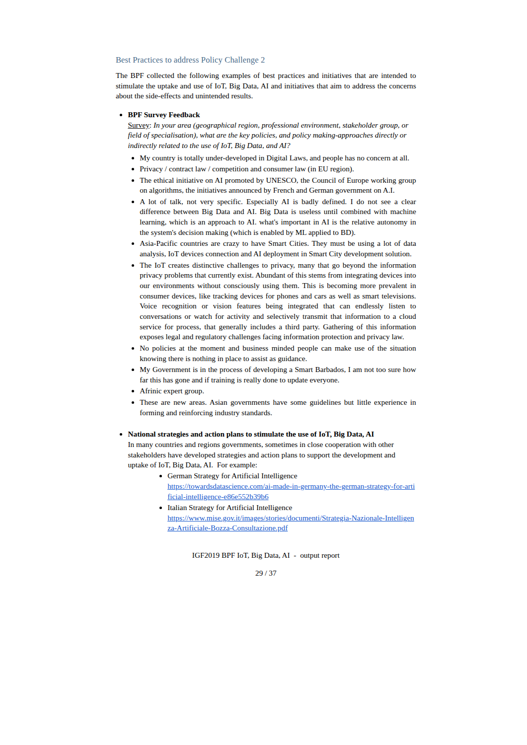Best Practices to address Policy Challenge 2
The BPF collected the following examples of best practices and initiatives that are intended to stimulate the uptake and use of IoT, Big Data, AI and initiatives that aim to address the concerns about the side-effects and unintended results.
BPF Survey Feedback
Survey: In your area (geographical region, professional environment, stakeholder group, or field of specialisation), what are the key policies, and policy making-approaches directly or indirectly related to the use of IoT, Big Data, and AI?
My country is totally under-developed in Digital Laws, and people has no concern at all.
Privacy / contract law / competition and consumer law (in EU region).
The ethical initiative on AI promoted by UNESCO, the Council of Europe working group on algorithms, the initiatives announced by French and German government on A.I.
A lot of talk, not very specific. Especially AI is badly defined. I do not see a clear difference between Big Data and AI. Big Data is useless until combined with machine learning, which is an approach to AI. what's important in AI is the relative autonomy in the system's decision making (which is enabled by ML applied to BD).
Asia-Pacific countries are crazy to have Smart Cities. They must be using a lot of data analysis, IoT devices connection and AI deployment in Smart City development solution.
The IoT creates distinctive challenges to privacy, many that go beyond the information privacy problems that currently exist. Abundant of this stems from integrating devices into our environments without consciously using them. This is becoming more prevalent in consumer devices, like tracking devices for phones and cars as well as smart televisions. Voice recognition or vision features being integrated that can endlessly listen to conversations or watch for activity and selectively transmit that information to a cloud service for process, that generally includes a third party. Gathering of this information exposes legal and regulatory challenges facing information protection and privacy law.
No policies at the moment and business minded people can make use of the situation knowing there is nothing in place to assist as guidance.
My Government is in the process of developing a Smart Barbados, I am not too sure how far this has gone and if training is really done to update everyone.
Afrinic expert group.
These are new areas. Asian governments have some guidelines but little experience in forming and reinforcing industry standards.
National strategies and action plans to stimulate the use of IoT, Big Data, AI
In many countries and regions governments, sometimes in close cooperation with other stakeholders have developed strategies and action plans to support the development and uptake of IoT, Big Data, AI. For example:
German Strategy for Artificial Intelligence
https://towardsdatascience.com/ai-made-in-germany-the-german-strategy-for-artificial-intelligence-e86e552b39b6
Italian Strategy for Artificial Intelligence
https://www.mise.gov.it/images/stories/documenti/Strategia-Nazionale-Intelligenza-Artificiale-Bozza-Consultazione.pdf
IGF2019 BPF IoT, Big Data, AI - output report
29 / 37